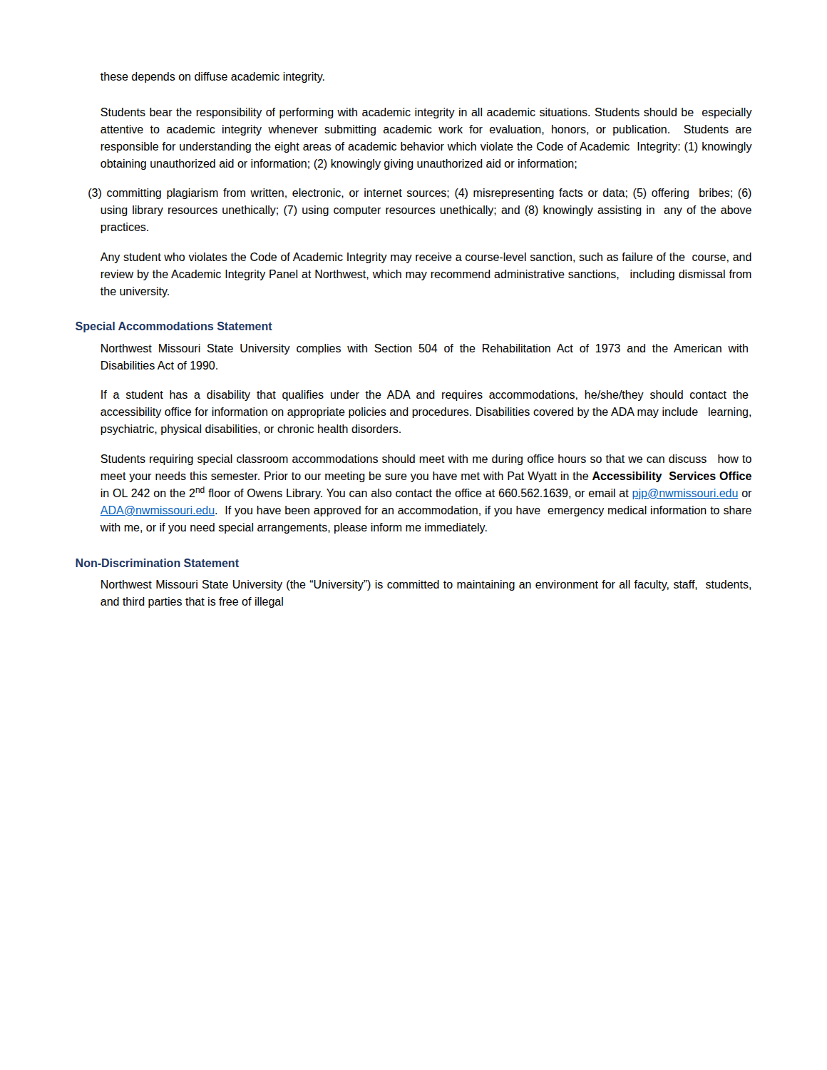these depends on diffuse academic integrity.
Students bear the responsibility of performing with academic integrity in all academic situations. Students should be especially attentive to academic integrity whenever submitting academic work for evaluation, honors, or publication. Students are responsible for understanding the eight areas of academic behavior which violate the Code of Academic Integrity: (1) knowingly obtaining unauthorized aid or information; (2) knowingly giving unauthorized aid or information;
(3) committing plagiarism from written, electronic, or internet sources; (4) misrepresenting facts or data; (5) offering bribes; (6) using library resources unethically; (7) using computer resources unethically; and (8) knowingly assisting in any of the above practices.
Any student who violates the Code of Academic Integrity may receive a course-level sanction, such as failure of the course, and review by the Academic Integrity Panel at Northwest, which may recommend administrative sanctions, including dismissal from the university.
Special Accommodations Statement
Northwest Missouri State University complies with Section 504 of the Rehabilitation Act of 1973 and the American with Disabilities Act of 1990.
If a student has a disability that qualifies under the ADA and requires accommodations, he/she/they should contact the accessibility office for information on appropriate policies and procedures. Disabilities covered by the ADA may include learning, psychiatric, physical disabilities, or chronic health disorders.
Students requiring special classroom accommodations should meet with me during office hours so that we can discuss how to meet your needs this semester. Prior to our meeting be sure you have met with Pat Wyatt in the Accessibility Services Office in OL 242 on the 2nd floor of Owens Library. You can also contact the office at 660.562.1639, or email at pjp@nwmissouri.edu or ADA@nwmissouri.edu. If you have been approved for an accommodation, if you have emergency medical information to share with me, or if you need special arrangements, please inform me immediately.
Non-Discrimination Statement
Northwest Missouri State University (the “University”) is committed to maintaining an environment for all faculty, staff, students, and third parties that is free of illegal